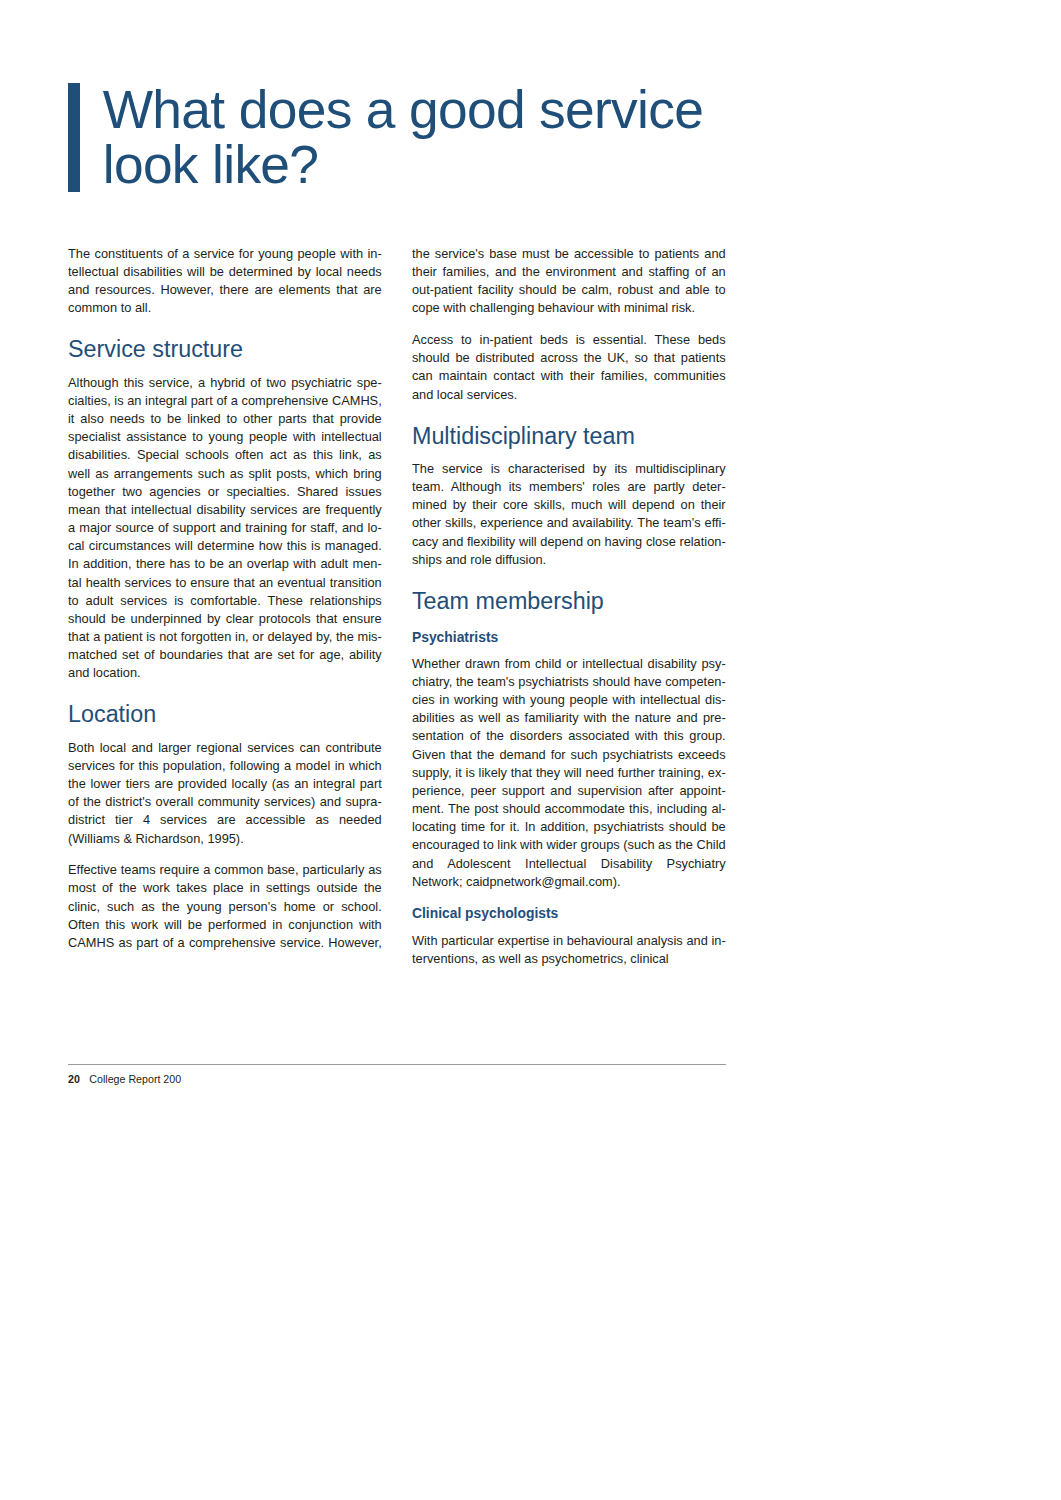What does a good service
look like?
The constituents of a service for young people with intellectual disabilities will be determined by local needs and resources. However, there are elements that are common to all.
Service structure
Although this service, a hybrid of two psychiatric specialties, is an integral part of a comprehensive CAMHS, it also needs to be linked to other parts that provide specialist assistance to young people with intellectual disabilities. Special schools often act as this link, as well as arrangements such as split posts, which bring together two agencies or specialties. Shared issues mean that intellectual disability services are frequently a major source of support and training for staff, and local circumstances will determine how this is managed. In addition, there has to be an overlap with adult mental health services to ensure that an eventual transition to adult services is comfortable. These relationships should be underpinned by clear protocols that ensure that a patient is not forgotten in, or delayed by, the mismatched set of boundaries that are set for age, ability and location.
Location
Both local and larger regional services can contribute services for this population, following a model in which the lower tiers are provided locally (as an integral part of the district's overall community services) and supra-district tier 4 services are accessible as needed (Williams & Richardson, 1995).
Effective teams require a common base, particularly as most of the work takes place in settings outside the clinic, such as the young person's home or school. Often this work will be performed in conjunction with CAMHS as part of a comprehensive service. However, the service's base must be accessible to patients and their families, and the environment and staffing of an out-patient facility should be calm, robust and able to cope with challenging behaviour with minimal risk.
Access to in-patient beds is essential. These beds should be distributed across the UK, so that patients can maintain contact with their families, communities and local services.
Multidisciplinary team
The service is characterised by its multidisciplinary team. Although its members' roles are partly determined by their core skills, much will depend on their other skills, experience and availability. The team's efficacy and flexibility will depend on having close relationships and role diffusion.
Team membership
Psychiatrists
Whether drawn from child or intellectual disability psychiatry, the team's psychiatrists should have competencies in working with young people with intellectual disabilities as well as familiarity with the nature and presentation of the disorders associated with this group. Given that the demand for such psychiatrists exceeds supply, it is likely that they will need further training, experience, peer support and supervision after appointment. The post should accommodate this, including allocating time for it. In addition, psychiatrists should be encouraged to link with wider groups (such as the Child and Adolescent Intellectual Disability Psychiatry Network; caidpnetwork@gmail.com).
Clinical psychologists
With particular expertise in behavioural analysis and interventions, as well as psychometrics, clinical
20 College Report 200